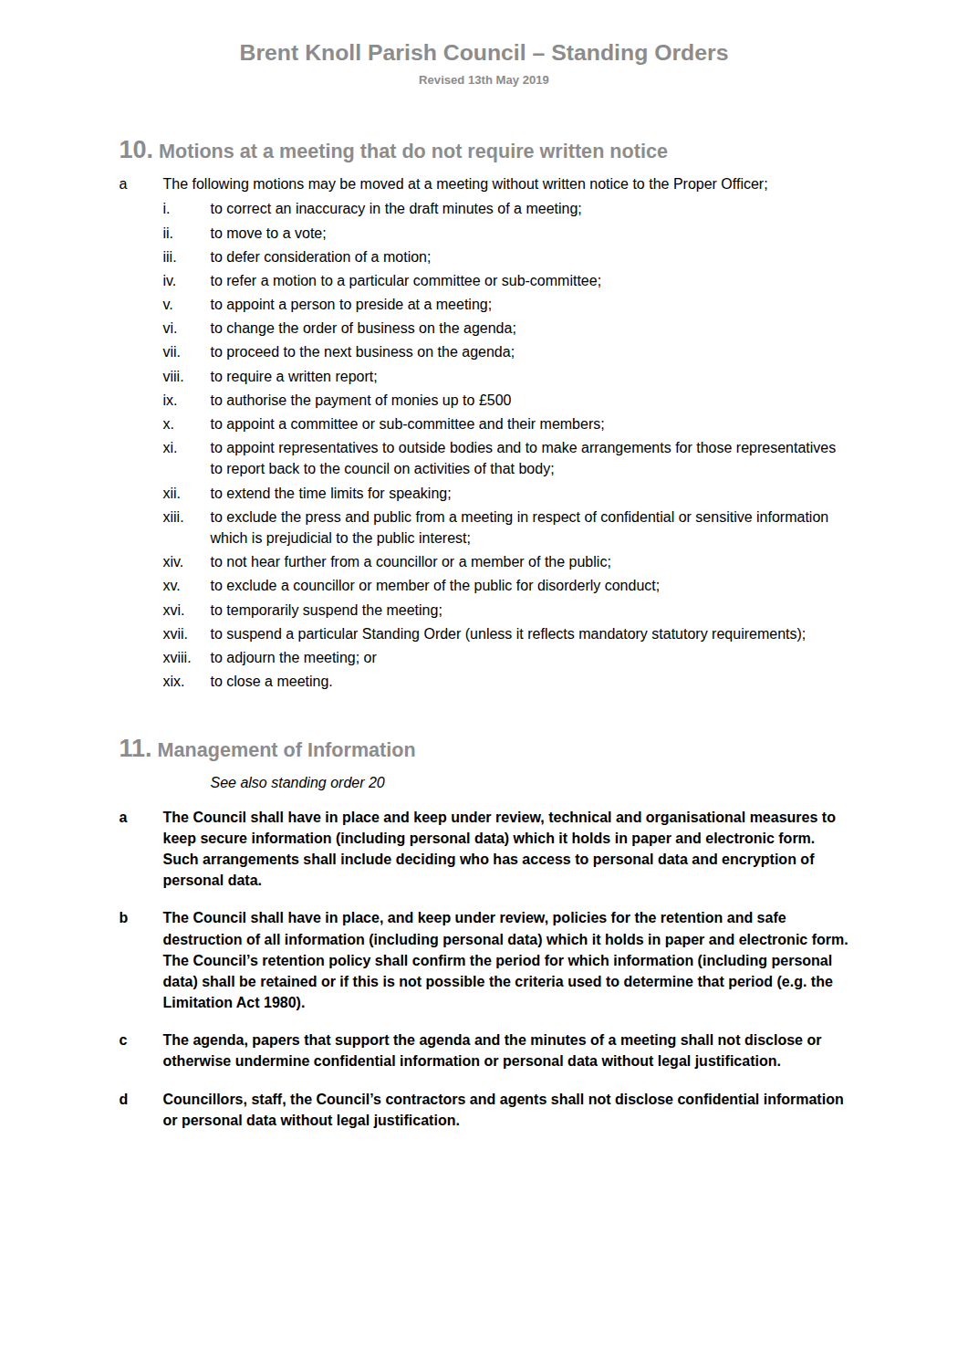Brent Knoll Parish Council – Standing Orders
Revised 13th May 2019
10. Motions at a meeting that do not require written notice
a
The following motions may be moved at a meeting without written notice to the Proper Officer;
i. to correct an inaccuracy in the draft minutes of a meeting;
ii. to move to a vote;
iii. to defer consideration of a motion;
iv. to refer a motion to a particular committee or sub-committee;
v. to appoint a person to preside at a meeting;
vi. to change the order of business on the agenda;
vii. to proceed to the next business on the agenda;
viii. to require a written report;
ix. to authorise the payment of monies up to £500
x. to appoint a committee or sub-committee and their members;
xi. to appoint representatives to outside bodies and to make arrangements for those representatives to report back to the council on activities of that body;
xii. to extend the time limits for speaking;
xiii. to exclude the press and public from a meeting in respect of confidential or sensitive information which is prejudicial to the public interest;
xiv. to not hear further from a councillor or a member of the public;
xv. to exclude a councillor or member of the public for disorderly conduct;
xvi. to temporarily suspend the meeting;
xvii. to suspend a particular Standing Order (unless it reflects mandatory statutory requirements);
xviii. to adjourn the meeting; or
xix. to close a meeting.
11. Management of Information
See also standing order 20
a
The Council shall have in place and keep under review, technical and organisational measures to keep secure information (including personal data) which it holds in paper and electronic form. Such arrangements shall include deciding who has access to personal data and encryption of personal data.
b
The Council shall have in place, and keep under review, policies for the retention and safe destruction of all information (including personal data) which it holds in paper and electronic form. The Council’s retention policy shall confirm the period for which information (including personal data) shall be retained or if this is not possible the criteria used to determine that period (e.g. the Limitation Act 1980).
c
The agenda, papers that support the agenda and the minutes of a meeting shall not disclose or otherwise undermine confidential information or personal data without legal justification.
d
Councillors, staff, the Council’s contractors and agents shall not disclose confidential information or personal data without legal justification.